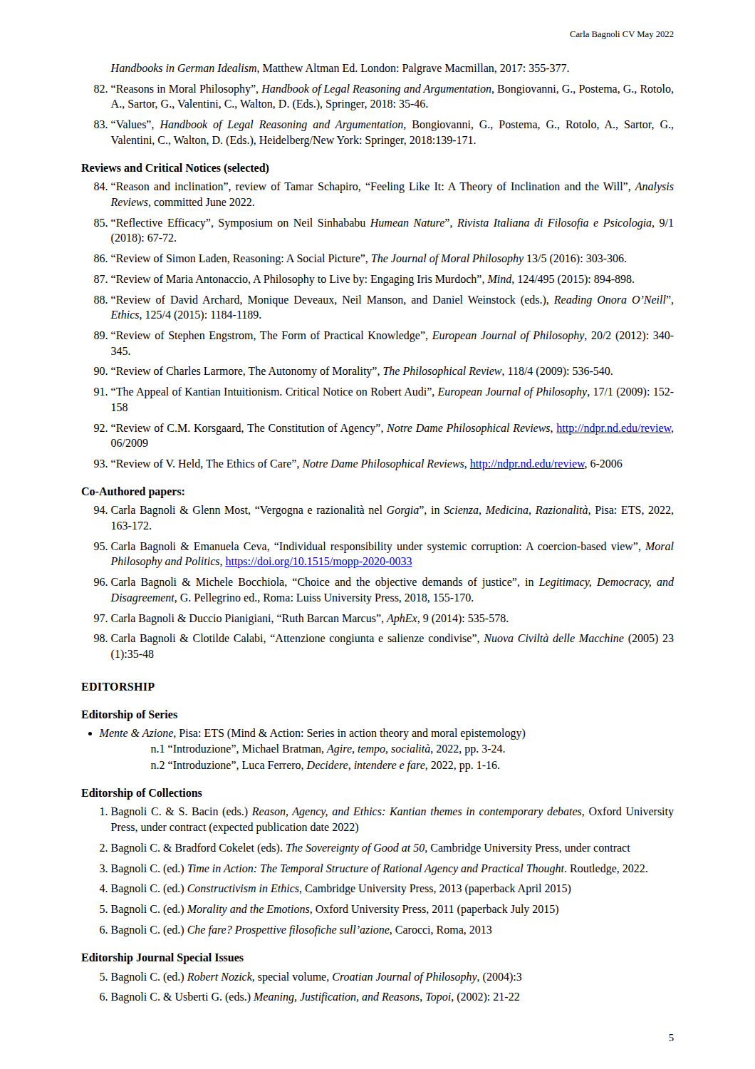Carla Bagnoli CV May 2022
Handbooks in German Idealism, Matthew Altman Ed. London: Palgrave Macmillan, 2017: 355-377.
“Reasons in Moral Philosophy”, Handbook of Legal Reasoning and Argumentation, Bongiovanni, G., Postema, G., Rotolo, A., Sartor, G., Valentini, C., Walton, D. (Eds.), Springer, 2018: 35-46.
“Values”, Handbook of Legal Reasoning and Argumentation, Bongiovanni, G., Postema, G., Rotolo, A., Sartor, G., Valentini, C., Walton, D. (Eds.), Heidelberg/New York: Springer, 2018:139-171.
Reviews and Critical Notices (selected)
“Reason and inclination”, review of Tamar Schapiro, “Feeling Like It: A Theory of Inclination and the Will”, Analysis Reviews, committed June 2022.
“Reflective Efficacy”, Symposium on Neil Sinhababu Humean Nature”, Rivista Italiana di Filosofia e Psicologia, 9/1 (2018): 67-72.
“Review of Simon Laden, Reasoning: A Social Picture”, The Journal of Moral Philosophy 13/5 (2016): 303-306.
“Review of Maria Antonaccio, A Philosophy to Live by: Engaging Iris Murdoch”, Mind, 124/495 (2015): 894-898.
“Review of David Archard, Monique Deveaux, Neil Manson, and Daniel Weinstock (eds.), Reading Onora O’Neill”, Ethics, 125/4 (2015): 1184-1189.
“Review of Stephen Engstrom, The Form of Practical Knowledge”, European Journal of Philosophy, 20/2 (2012): 340-345.
“Review of Charles Larmore, The Autonomy of Morality”, The Philosophical Review, 118/4 (2009): 536-540.
“The Appeal of Kantian Intuitionism. Critical Notice on Robert Audi”, European Journal of Philosophy, 17/1 (2009): 152-158
“Review of C.M. Korsgaard, The Constitution of Agency”, Notre Dame Philosophical Reviews, http://ndpr.nd.edu/review, 06/2009
“Review of V. Held, The Ethics of Care”, Notre Dame Philosophical Reviews, http://ndpr.nd.edu/review, 6-2006
Co-Authored papers:
Carla Bagnoli & Glenn Most, “Vergogna e razionalità nel Gorgia”, in Scienza, Medicina, Razionalità, Pisa: ETS, 2022, 163-172.
Carla Bagnoli & Emanuela Ceva, “Individual responsibility under systemic corruption: A coercion-based view”, Moral Philosophy and Politics, https://doi.org/10.1515/mopp-2020-0033
Carla Bagnoli & Michele Bocchiola, “Choice and the objective demands of justice”, in Legitimacy, Democracy, and Disagreement, G. Pellegrino ed., Roma: Luiss University Press, 2018, 155-170.
Carla Bagnoli & Duccio Pianigiani, “Ruth Barcan Marcus”, AphEx, 9 (2014): 535-578.
Carla Bagnoli & Clotilde Calabi, “Attenzione congiunta e salienze condivise”, Nuova Civiltà delle Macchine (2005) 23 (1):35-48
Editorship
Editorship of Series
Mente & Azione, Pisa: ETS (Mind & Action: Series in action theory and moral epistemology)
n.1 “Introduzione”, Michael Bratman, Agire, tempo, socialità, 2022, pp. 3-24.
n.2 “Introduzione”, Luca Ferrero, Decidere, intendere e fare, 2022, pp. 1-16.
Editorship of Collections
Bagnoli C. & S. Bacin (eds.) Reason, Agency, and Ethics: Kantian themes in contemporary debates, Oxford University Press, under contract (expected publication date 2022)
Bagnoli C. & Bradford Cokelet (eds). The Sovereignty of Good at 50, Cambridge University Press, under contract
Bagnoli C. (ed.) Time in Action: The Temporal Structure of Rational Agency and Practical Thought. Routledge, 2022.
Bagnoli C. (ed.) Constructivism in Ethics, Cambridge University Press, 2013 (paperback April 2015)
Bagnoli C. (ed.) Morality and the Emotions, Oxford University Press, 2011 (paperback July 2015)
Bagnoli C. (ed.) Che fare? Prospettive filosofiche sull’azione, Carocci, Roma, 2013
Editorship Journal Special Issues
Bagnoli C. (ed.) Robert Nozick, special volume, Croatian Journal of Philosophy, (2004):3
Bagnoli C. & Usberti G. (eds.) Meaning, Justification, and Reasons, Topoi, (2002): 21-22
5